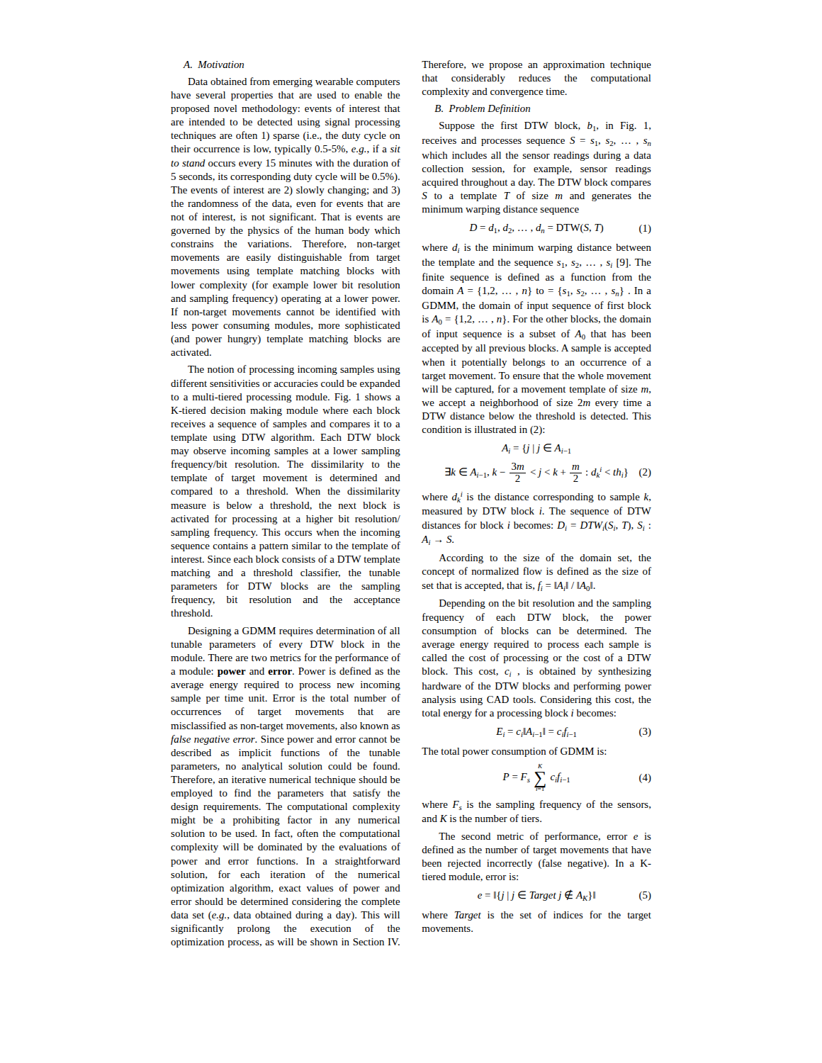A. Motivation
Data obtained from emerging wearable computers have several properties that are used to enable the proposed novel methodology: events of interest that are intended to be detected using signal processing techniques are often 1) sparse (i.e., the duty cycle on their occurrence is low, typically 0.5-5%, e.g., if a sit to stand occurs every 15 minutes with the duration of 5 seconds, its corresponding duty cycle will be 0.5%). The events of interest are 2) slowly changing; and 3) the randomness of the data, even for events that are not of interest, is not significant. That is events are governed by the physics of the human body which constrains the variations. Therefore, non-target movements are easily distinguishable from target movements using template matching blocks with lower complexity (for example lower bit resolution and sampling frequency) operating at a lower power. If non-target movements cannot be identified with less power consuming modules, more sophisticated (and power hungry) template matching blocks are activated.
The notion of processing incoming samples using different sensitivities or accuracies could be expanded to a multi-tiered processing module. Fig. 1 shows a K-tiered decision making module where each block receives a sequence of samples and compares it to a template using DTW algorithm. Each DTW block may observe incoming samples at a lower sampling frequency/bit resolution. The dissimilarity to the template of target movement is determined and compared to a threshold. When the dissimilarity measure is below a threshold, the next block is activated for processing at a higher bit resolution/ sampling frequency. This occurs when the incoming sequence contains a pattern similar to the template of interest. Since each block consists of a DTW template matching and a threshold classifier, the tunable parameters for DTW blocks are the sampling frequency, bit resolution and the acceptance threshold.
Designing a GDMM requires determination of all tunable parameters of every DTW block in the module. There are two metrics for the performance of a module: power and error. Power is defined as the average energy required to process new incoming sample per time unit. Error is the total number of occurrences of target movements that are misclassified as non-target movements, also known as false negative error. Since power and error cannot be described as implicit functions of the tunable parameters, no analytical solution could be found. Therefore, an iterative numerical technique should be employed to find the parameters that satisfy the design requirements. The computational complexity might be a prohibiting factor in any numerical solution to be used. In fact, often the computational complexity will be dominated by the evaluations of power and error functions. In a straightforward solution, for each iteration of the numerical optimization algorithm, exact values of power and error should be determined considering the complete data set (e.g., data obtained during a day). This will significantly prolong the execution of the optimization process, as will be shown in Section IV. Therefore, we propose an approximation technique that considerably reduces the computational complexity and convergence time.
B. Problem Definition
Suppose the first DTW block, b1, in Fig. 1, receives and processes sequence S = s1, s2, … , sn which includes all the sensor readings during a data collection session, for example, sensor readings acquired throughout a day. The DTW block compares S to a template T of size m and generates the minimum warping distance sequence
D = d1, d2, … , dn = DTW(S, T) (1)
where di is the minimum warping distance between the template and the sequence s1, s2, … , si [9]. The finite sequence is defined as a function from the domain A = {1,2, … , n} to = {s1, s2, … , sn} . In a GDMM, the domain of input sequence of first block is A0 = {1,2, … , n}. For the other blocks, the domain of input sequence is a subset of A0 that has been accepted by all previous blocks. A sample is accepted when it potentially belongs to an occurrence of a target movement. To ensure that the whole movement will be captured, for a movement template of size m, we accept a neighborhood of size 2m every time a DTW distance below the threshold is detected. This condition is illustrated in (2):
Ai = {j | j ∈ Ai−1
∃k ∈ Ai−1, k − 3m 2 < j < k + m 2 : dki < thi} (2)
where dki is the distance corresponding to sample k, measured by DTW block i. The sequence of DTW distances for block i becomes: Di = DTWi(Si, T), Si : Ai → S.
According to the size of the domain set, the concept of normalized flow is defined as the size of set that is accepted, that is, fi = ‖Ai‖ / ‖A0‖.
Depending on the bit resolution and the sampling frequency of each DTW block, the power consumption of blocks can be determined. The average energy required to process each sample is called the cost of processing or the cost of a DTW block. This cost, ci , is obtained by synthesizing hardware of the DTW blocks and performing power analysis using CAD tools. Considering this cost, the total energy for a processing block i becomes:
Ei = ci‖Ai−1‖ = cifi−1 (3)
The total power consumption of GDMM is:
P = Fs K∑i=1 cifi−1 (4)
where Fs is the sampling frequency of the sensors, and K is the number of tiers.
The second metric of performance, error e is defined as the number of target movements that have been rejected incorrectly (false negative). In a K-tiered module, error is:
e = ‖{j | j ∈ Target j ∉ AK}‖ (5)
where Target is the set of indices for the target movements.